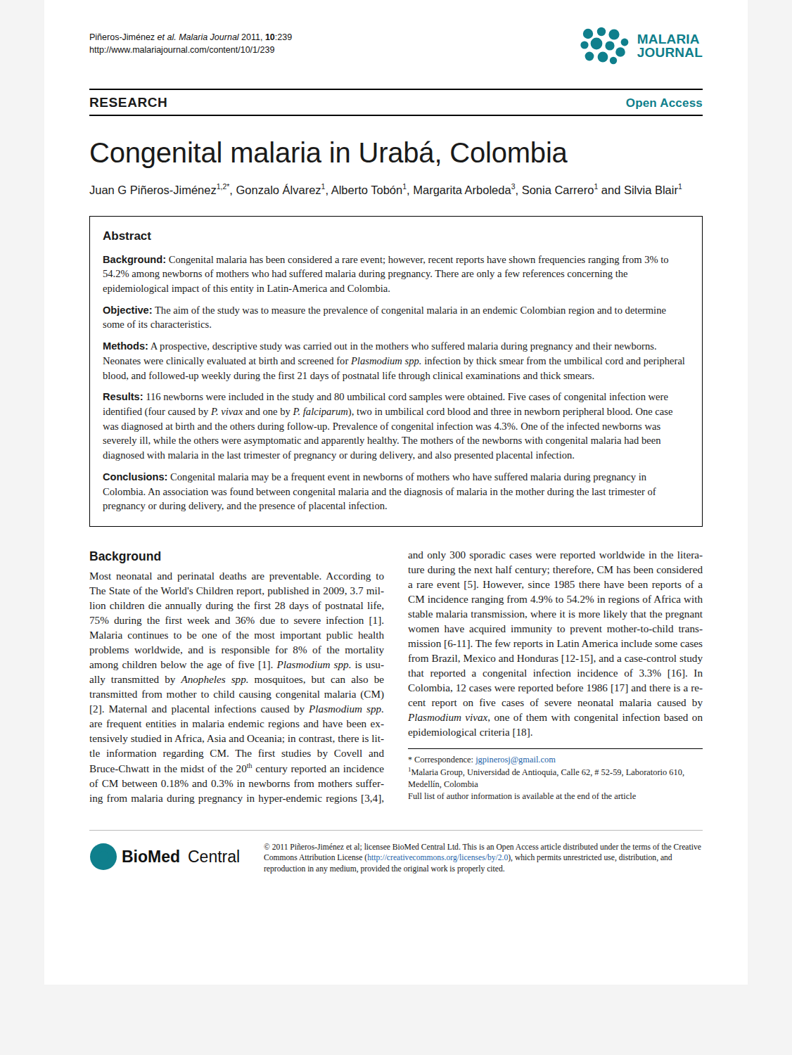Piñeros-Jiménez et al. Malaria Journal 2011, 10:239
http://www.malariajournal.com/content/10/1/239
MALARIA JOURNAL
RESEARCH
Open Access
Congenital malaria in Urabá, Colombia
Juan G Piñeros-Jiménez1,2*, Gonzalo Álvarez1, Alberto Tobón1, Margarita Arboleda3, Sonia Carrero1 and Silvia Blair1
Abstract
Background: Congenital malaria has been considered a rare event; however, recent reports have shown frequencies ranging from 3% to 54.2% among newborns of mothers who had suffered malaria during pregnancy. There are only a few references concerning the epidemiological impact of this entity in Latin-America and Colombia.
Objective: The aim of the study was to measure the prevalence of congenital malaria in an endemic Colombian region and to determine some of its characteristics.
Methods: A prospective, descriptive study was carried out in the mothers who suffered malaria during pregnancy and their newborns. Neonates were clinically evaluated at birth and screened for Plasmodium spp. infection by thick smear from the umbilical cord and peripheral blood, and followed-up weekly during the first 21 days of postnatal life through clinical examinations and thick smears.
Results: 116 newborns were included in the study and 80 umbilical cord samples were obtained. Five cases of congenital infection were identified (four caused by P. vivax and one by P. falciparum), two in umbilical cord blood and three in newborn peripheral blood. One case was diagnosed at birth and the others during follow-up. Prevalence of congenital infection was 4.3%. One of the infected newborns was severely ill, while the others were asymptomatic and apparently healthy. The mothers of the newborns with congenital malaria had been diagnosed with malaria in the last trimester of pregnancy or during delivery, and also presented placental infection.
Conclusions: Congenital malaria may be a frequent event in newborns of mothers who have suffered malaria during pregnancy in Colombia. An association was found between congenital malaria and the diagnosis of malaria in the mother during the last trimester of pregnancy or during delivery, and the presence of placental infection.
Background
Most neonatal and perinatal deaths are preventable. According to The State of the World's Children report, published in 2009, 3.7 million children die annually during the first 28 days of postnatal life, 75% during the first week and 36% due to severe infection [1]. Malaria continues to be one of the most important public health problems worldwide, and is responsible for 8% of the mortality among children below the age of five [1]. Plasmodium spp. is usually transmitted by Anopheles spp. mosquitoes, but can also be transmitted from mother to child causing congenital malaria (CM) [2]. Maternal and placental infections caused by Plasmodium spp. are frequent entities in malaria endemic regions and have been extensively studied in Africa, Asia and Oceania; in contrast, there is little information regarding CM. The first studies by Covell and Bruce-Chwatt in the midst of the 20th century reported an incidence of CM between 0.18% and 0.3% in newborns from mothers suffering from malaria during pregnancy in hyper-endemic regions [3,4], and only 300 sporadic cases were reported worldwide in the literature during the next half century; therefore, CM has been considered a rare event [5]. However, since 1985 there have been reports of a CM incidence ranging from 4.9% to 54.2% in regions of Africa with stable malaria transmission, where it is more likely that the pregnant women have acquired immunity to prevent mother-to-child transmission [6-11]. The few reports in Latin America include some cases from Brazil, Mexico and Honduras [12-15], and a case-control study that reported a congenital infection incidence of 3.3% [16]. In Colombia, 12 cases were reported before 1986 [17] and there is a recent report on five cases of severe neonatal malaria caused by Plasmodium vivax, one of them with congenital infection based on epidemiological criteria [18].
* Correspondence: jgpinerosj@gmail.com
1Malaria Group, Universidad de Antioquia, Calle 62, # 52-59, Laboratorio 610, Medellín, Colombia
Full list of author information is available at the end of the article
BioMed Central
© 2011 Piñeros-Jiménez et al; licensee BioMed Central Ltd. This is an Open Access article distributed under the terms of the Creative Commons Attribution License (http://creativecommons.org/licenses/by/2.0), which permits unrestricted use, distribution, and reproduction in any medium, provided the original work is properly cited.